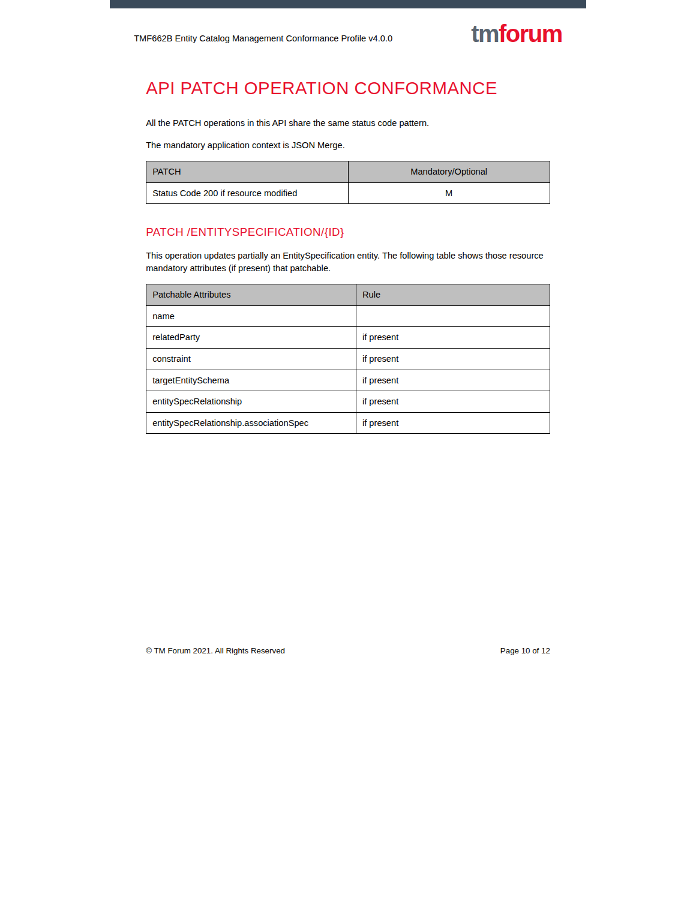TMF662B Entity Catalog Management Conformance Profile v4.0.0
tm forum
API PATCH OPERATION CONFORMANCE
All the PATCH operations in this API share the same status code pattern.
The mandatory application context is JSON Merge.
| PATCH | Mandatory/Optional |
| --- | --- |
| Status Code 200 if resource modified | M |
PATCH /ENTITYSPECIFICATION/{ID}
This operation updates partially an EntitySpecification entity. The following table shows those resource mandatory attributes (if present) that patchable.
| Patchable Attributes | Rule |
| --- | --- |
| name | |
| relatedParty | if present |
| constraint | if present |
| targetEntitySchema | if present |
| entitySpecRelationship | if present |
| entitySpecRelationship.associationSpec | if present |
© TM Forum 2021. All Rights Reserved
Page 10 of 12